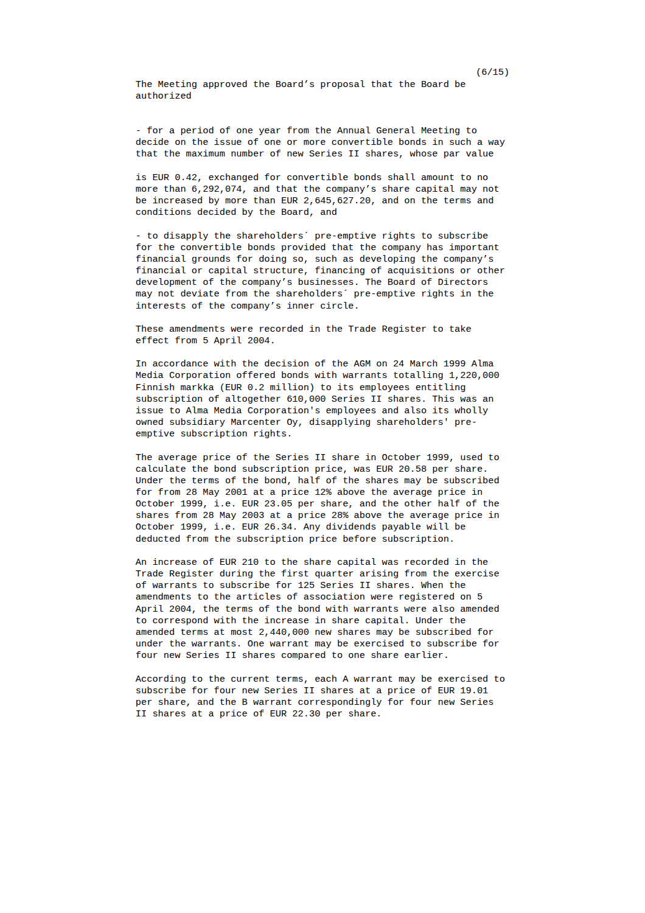(6/15)
The Meeting approved the Board’s proposal that the Board be authorized
- for a period of one year from the Annual General Meeting to decide on the issue of one or more convertible bonds in such a way that the maximum number of new Series II shares, whose par value
is EUR 0.42, exchanged for convertible bonds shall amount to no more than 6,292,074, and that the company’s share capital may not be increased by more than EUR 2,645,627.20, and on the terms and conditions decided by the Board, and
- to disapply the shareholders´ pre-emptive rights to subscribe for the convertible bonds provided that the company has important financial grounds for doing so, such as developing the company’s financial or capital structure, financing of acquisitions or other development of the company’s businesses. The Board of Directors may not deviate from the shareholders´ pre-emptive rights in the interests of the company’s inner circle.
These amendments were recorded in the Trade Register to take effect from 5 April 2004.
In accordance with the decision of the AGM on 24 March 1999 Alma Media Corporation offered bonds with warrants totalling 1,220,000 Finnish markka (EUR 0.2 million) to its employees entitling subscription of altogether 610,000 Series II shares. This was an issue to Alma Media Corporation's employees and also its wholly owned subsidiary Marcenter Oy, disapplying shareholders' pre-emptive subscription rights.
The average price of the Series II share in October 1999, used to calculate the bond subscription price, was EUR 20.58 per share. Under the terms of the bond, half of the shares may be subscribed for from 28 May 2001 at a price 12% above the average price in October 1999, i.e. EUR 23.05 per share, and the other half of the shares from 28 May 2003 at a price 28% above the average price in October 1999, i.e. EUR 26.34. Any dividends payable will be deducted from the subscription price before subscription.
An increase of EUR 210 to the share capital was recorded in the Trade Register during the first quarter arising from the exercise of warrants to subscribe for 125 Series II shares. When the amendments to the articles of association were registered on 5 April 2004, the terms of the bond with warrants were also amended to correspond with the increase in share capital. Under the amended terms at most 2,440,000 new shares may be subscribed for under the warrants. One warrant may be exercised to subscribe for four new Series II shares compared to one share earlier.
According to the current terms, each A warrant may be exercised to subscribe for four new Series II shares at a price of EUR 19.01 per share, and the B warrant correspondingly for four new Series II shares at a price of EUR 22.30 per share.